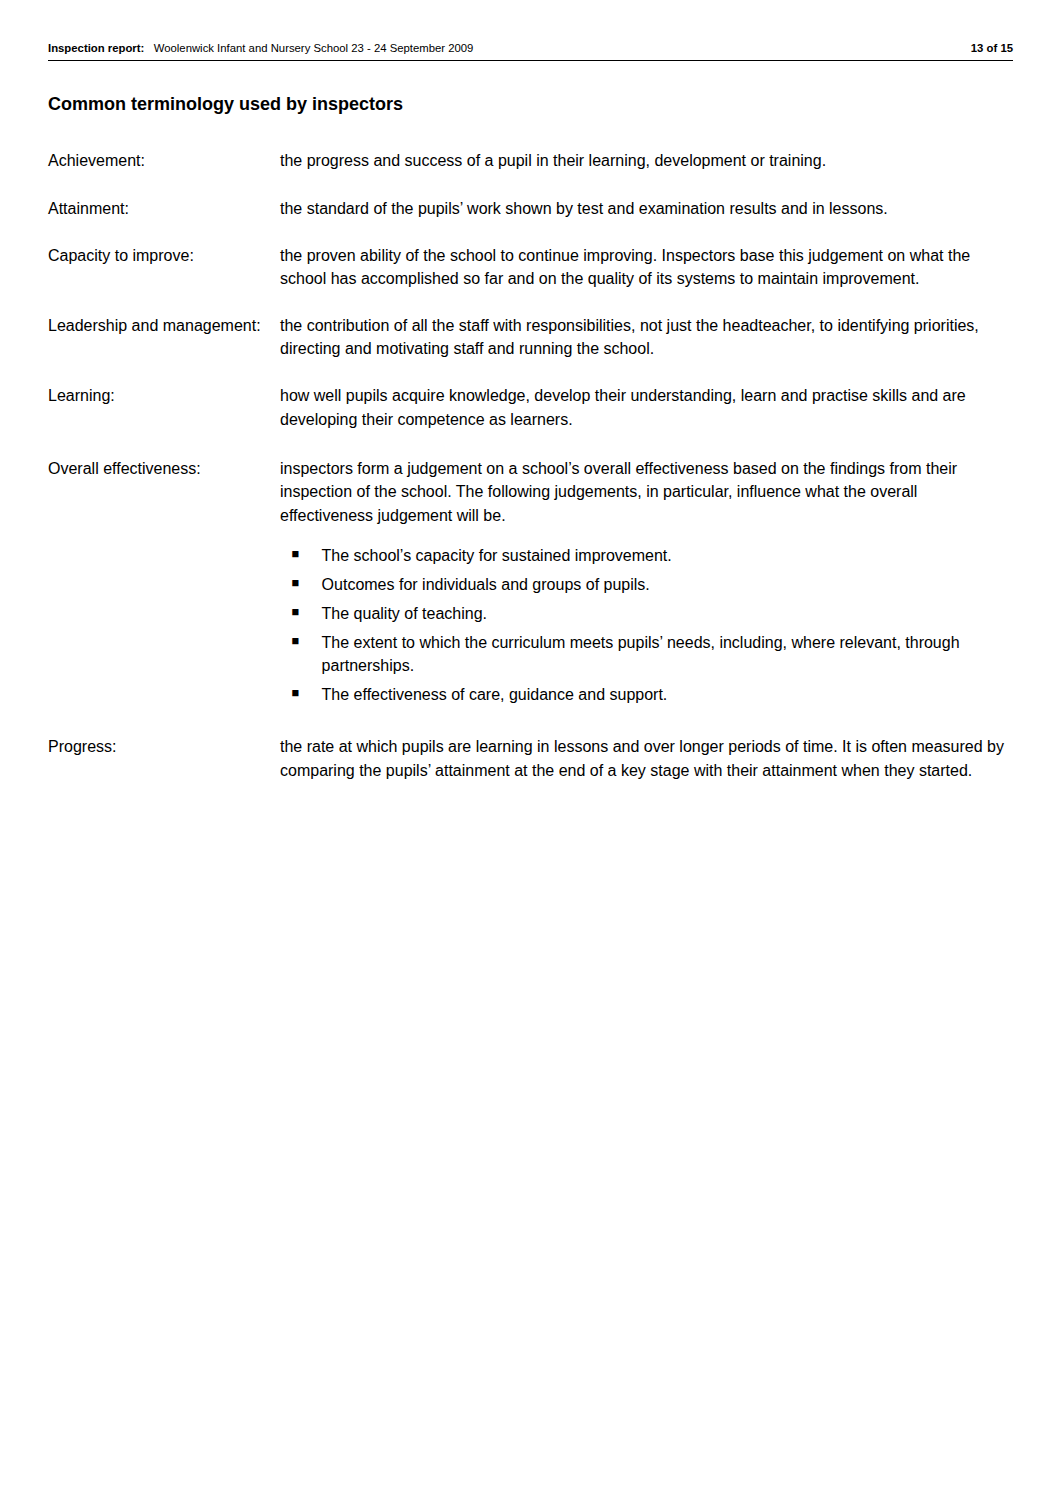Inspection report: Woolenwick Infant and Nursery School 23 - 24 September 2009
13 of 15
Common terminology used by inspectors
Achievement:
the progress and success of a pupil in their learning, development or training.
Attainment:
the standard of the pupils’ work shown by test and examination results and in lessons.
Capacity to improve:
the proven ability of the school to continue improving. Inspectors base this judgement on what the school has accomplished so far and on the quality of its systems to maintain improvement.
Leadership and management:
the contribution of all the staff with responsibilities, not just the headteacher, to identifying priorities, directing and motivating staff and running the school.
Learning:
how well pupils acquire knowledge, develop their understanding, learn and practise skills and are developing their competence as learners.
Overall effectiveness:
inspectors form a judgement on a school’s overall effectiveness based on the findings from their inspection of the school. The following judgements, in particular, influence what the overall effectiveness judgement will be.
The school’s capacity for sustained improvement.
Outcomes for individuals and groups of pupils.
The quality of teaching.
The extent to which the curriculum meets pupils’ needs, including, where relevant, through partnerships.
The effectiveness of care, guidance and support.
Progress:
the rate at which pupils are learning in lessons and over longer periods of time. It is often measured by comparing the pupils’ attainment at the end of a key stage with their attainment when they started.